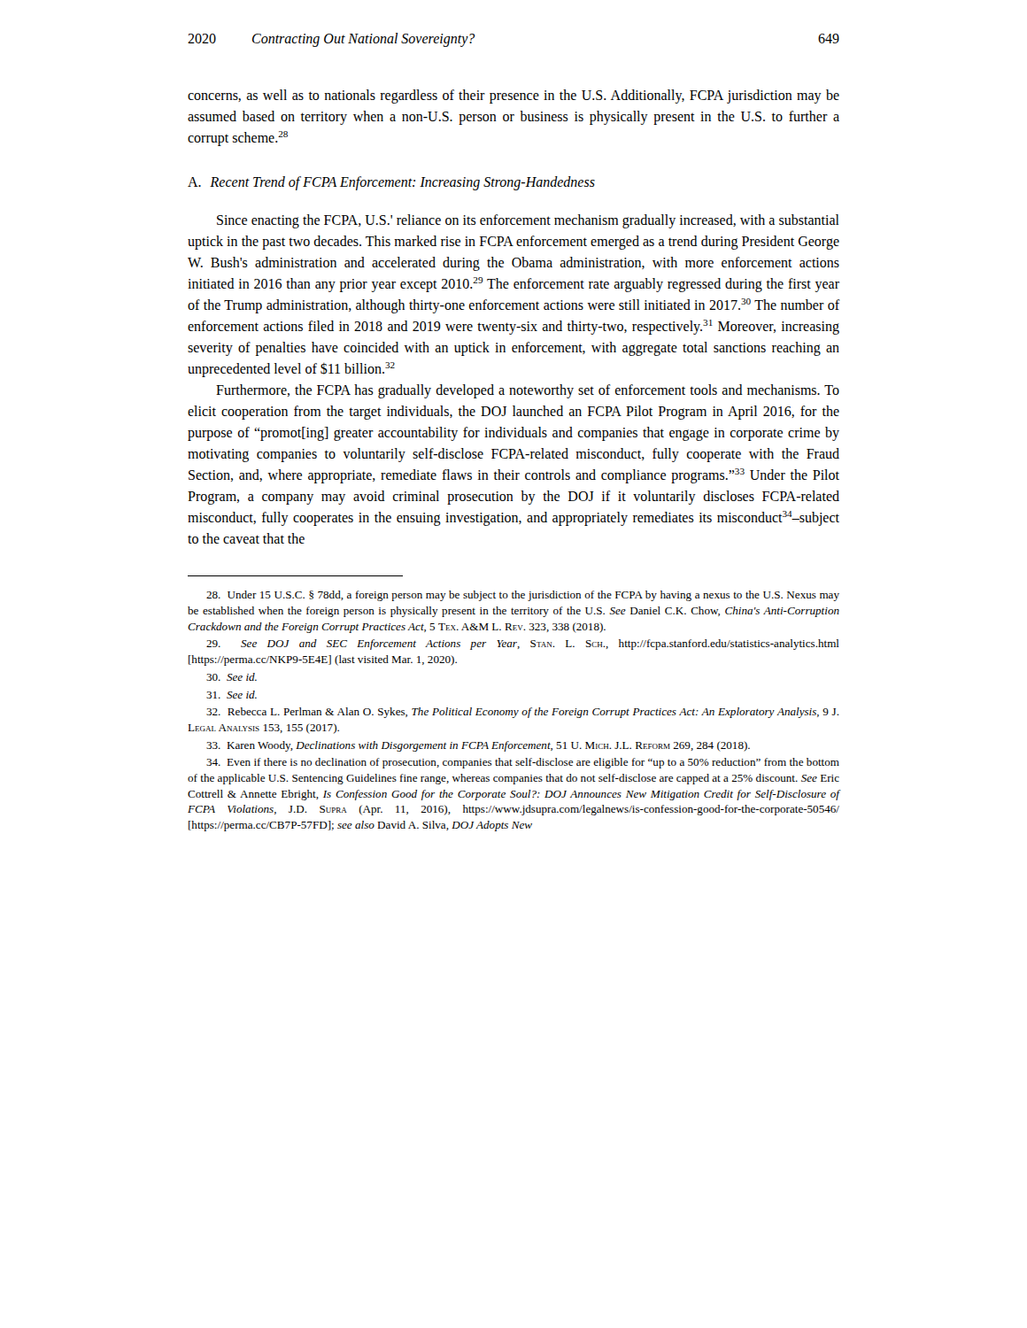2020 Contracting Out National Sovereignty? 649
concerns, as well as to nationals regardless of their presence in the U.S. Additionally, FCPA jurisdiction may be assumed based on territory when a non-U.S. person or business is physically present in the U.S. to further a corrupt scheme.28
A. Recent Trend of FCPA Enforcement: Increasing Strong-Handedness
Since enacting the FCPA, U.S.' reliance on its enforcement mechanism gradually increased, with a substantial uptick in the past two decades. This marked rise in FCPA enforcement emerged as a trend during President George W. Bush's administration and accelerated during the Obama administration, with more enforcement actions initiated in 2016 than any prior year except 2010.29 The enforcement rate arguably regressed during the first year of the Trump administration, although thirty-one enforcement actions were still initiated in 2017.30 The number of enforcement actions filed in 2018 and 2019 were twenty-six and thirty-two, respectively.31 Moreover, increasing severity of penalties have coincided with an uptick in enforcement, with aggregate total sanctions reaching an unprecedented level of $11 billion.32
Furthermore, the FCPA has gradually developed a noteworthy set of enforcement tools and mechanisms. To elicit cooperation from the target individuals, the DOJ launched an FCPA Pilot Program in April 2016, for the purpose of “promot[ing] greater accountability for individuals and companies that engage in corporate crime by motivating companies to voluntarily self-disclose FCPA-related misconduct, fully cooperate with the Fraud Section, and, where appropriate, remediate flaws in their controls and compliance programs.”33 Under the Pilot Program, a company may avoid criminal prosecution by the DOJ if it voluntarily discloses FCPA-related misconduct, fully cooperates in the ensuing investigation, and appropriately remediates its misconduct34–subject to the caveat that the
28. Under 15 U.S.C. § 78dd, a foreign person may be subject to the jurisdiction of the FCPA by having a nexus to the U.S. Nexus may be established when the foreign person is physically present in the territory of the U.S. See Daniel C.K. Chow, China's Anti-Corruption Crackdown and the Foreign Corrupt Practices Act, 5 Tex. A&M L. Rev. 323, 338 (2018).
29. See DOJ and SEC Enforcement Actions per Year, Stan. L. Sch., http://fcpa.stanford.edu/statistics-analytics.html [https://perma.cc/NKP9-5E4E] (last visited Mar. 1, 2020).
30. See id.
31. See id.
32. Rebecca L. Perlman & Alan O. Sykes, The Political Economy of the Foreign Corrupt Practices Act: An Exploratory Analysis, 9 J. Legal Analysis 153, 155 (2017).
33. Karen Woody, Declinations with Disgorgement in FCPA Enforcement, 51 U. Mich. J.L. Reform 269, 284 (2018).
34. Even if there is no declination of prosecution, companies that self-disclose are eligible for “up to a 50% reduction” from the bottom of the applicable U.S. Sentencing Guidelines fine range, whereas companies that do not self-disclose are capped at a 25% discount. See Eric Cottrell & Annette Ebright, Is Confession Good for the Corporate Soul?: DOJ Announces New Mitigation Credit for Self-Disclosure of FCPA Violations, J.D. Supra (Apr. 11, 2016), https://www.jdsupra.com/legalnews/is-confession-good-for-the-corporate-50546/ [https://perma.cc/CB7P-57FD]; see also David A. Silva, DOJ Adopts New